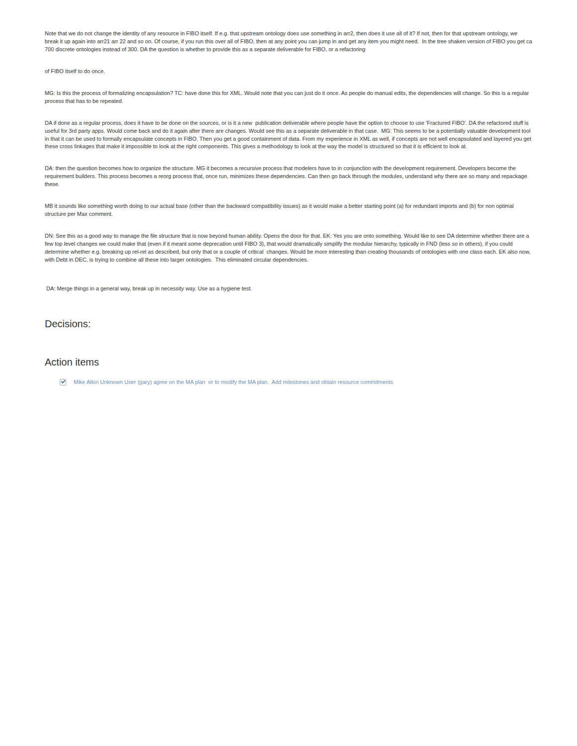Note that we do not change the identity of any resource in FIBO itself. If e.g. that upstream ontology does use something in arr2, then does it use all of it? If not, then for that upstream ontology, we break it up again into arr21 arr 22 and so on. Of course, if you run this over all of FIBO, then at any point you can jump in and get any item you might need. In the tree shaken version of FIBO you get ca 700 discrete ontologies instead of 300. DA the question is whether to provide this as a separate deliverable for FIBO, or a refactoring
of FIBO itself to do once.
MG: Is this the process of formalizing encapsulation? TC: have done this for XML. Would note that you can just do it once. As people do manual edits, the dependencies will change. So this is a regular process that has to be repeated.
DA if done as a regular process, does it have to be done on the sources, or is it a new publication deliverable where people have the option to choose to use 'Fractured FIBO'. DA the refactored stuff is useful for 3rd party apps. Would come back and do it again after there are changes. Would see this as a separate deliverable in that case. MG: This seems to be a potentially valuable development tool in that it can be used to formally encapsulate concepts in FIBO. Then you get a good containment of data. From my experience in XML as well, if concepts are not well encapsulated and layered you get these cross linkages that make it impossible to look at the right components. This gives a methodology to look at the way the model is structured so that it is efficient to look at.
DA: then the question becomes how to organize the structure. MG it becomes a recursive process that modelers have to in conjunction with the development requirement. Developers become the requirement builders. This process becomes a reorg process that, once run, minimizes these dependencies. Can then go back through the modules, understand why there are so many and repackage these.
MB it sounds like something worth doing to our actual base (other than the backward compatibility issues) as it would make a better starting point (a) for redundant imports and (b) for non optimal structure per Max comment.
DN: See this as a good way to manage the file structure that is now beyond human ability. Opens the door for that. EK: Yes you are onto something. Would like to see DA determine whether there are a few top level changes we could make that (even if it meant some deprecation until FIBO 3), that would dramatically simplify the modular hierarchy, typically in FND (less so in others), if you could determine whether e.g. breaking up rel-rel as described, but only that or a couple of critical changes. Would be more interesting than creating thousands of ontologies with one class each. EK also now, with Debt in DEC, is trying to combine all these into larger ontologies. This eliminated circular dependencies.
DA: Merge things in a general way, break up in necessity way. Use as a hygiene test.
Decisions:
Action items
Mike Atkin Unknown User (gary) agree on the MA plan or to modify the MA plan. Add milestones and obtain resource commitments.